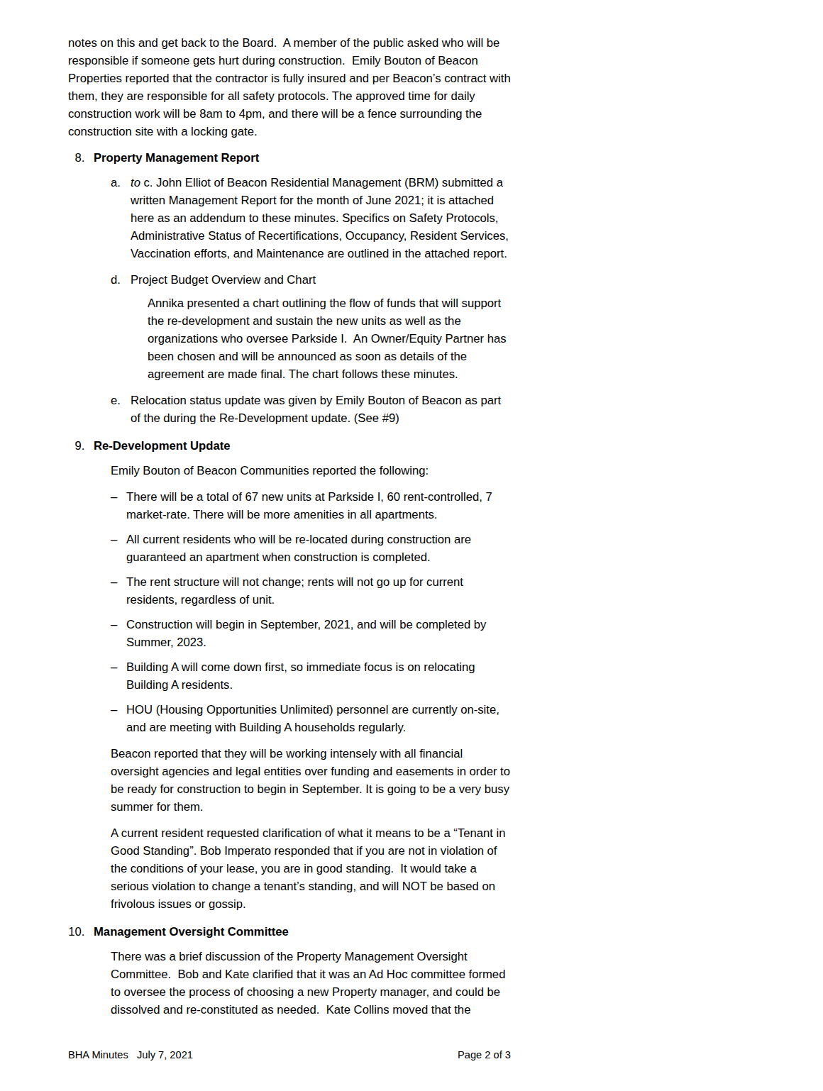notes on this and get back to the Board. A member of the public asked who will be responsible if someone gets hurt during construction. Emily Bouton of Beacon Properties reported that the contractor is fully insured and per Beacon’s contract with them, they are responsible for all safety protocols. The approved time for daily construction work will be 8am to 4pm, and there will be a fence surrounding the construction site with a locking gate.
Property Management Report
a. to c. John Elliot of Beacon Residential Management (BRM) submitted a written Management Report for the month of June 2021; it is attached here as an addendum to these minutes. Specifics on Safety Protocols, Administrative Status of Recertifications, Occupancy, Resident Services, Vaccination efforts, and Maintenance are outlined in the attached report.
d. Project Budget Overview and Chart
Annika presented a chart outlining the flow of funds that will support the re-development and sustain the new units as well as the organizations who oversee Parkside I. An Owner/Equity Partner has been chosen and will be announced as soon as details of the agreement are made final. The chart follows these minutes.
e. Relocation status update was given by Emily Bouton of Beacon as part of the during the Re-Development update. (See #9)
Re-Development Update
Emily Bouton of Beacon Communities reported the following:
There will be a total of 67 new units at Parkside I, 60 rent-controlled, 7 market-rate. There will be more amenities in all apartments.
All current residents who will be re-located during construction are guaranteed an apartment when construction is completed.
The rent structure will not change; rents will not go up for current residents, regardless of unit.
Construction will begin in September, 2021, and will be completed by Summer, 2023.
Building A will come down first, so immediate focus is on relocating Building A residents.
HOU (Housing Opportunities Unlimited) personnel are currently on-site, and are meeting with Building A households regularly.
Beacon reported that they will be working intensely with all financial oversight agencies and legal entities over funding and easements in order to be ready for construction to begin in September. It is going to be a very busy summer for them.
A current resident requested clarification of what it means to be a “Tenant in Good Standing”. Bob Imperato responded that if you are not in violation of the conditions of your lease, you are in good standing. It would take a serious violation to change a tenant’s standing, and will NOT be based on frivolous issues or gossip.
Management Oversight Committee
There was a brief discussion of the Property Management Oversight Committee. Bob and Kate clarified that it was an Ad Hoc committee formed to oversee the process of choosing a new Property manager, and could be dissolved and re-constituted as needed. Kate Collins moved that the
BHA Minutes July 7, 2021
Page 2 of 3